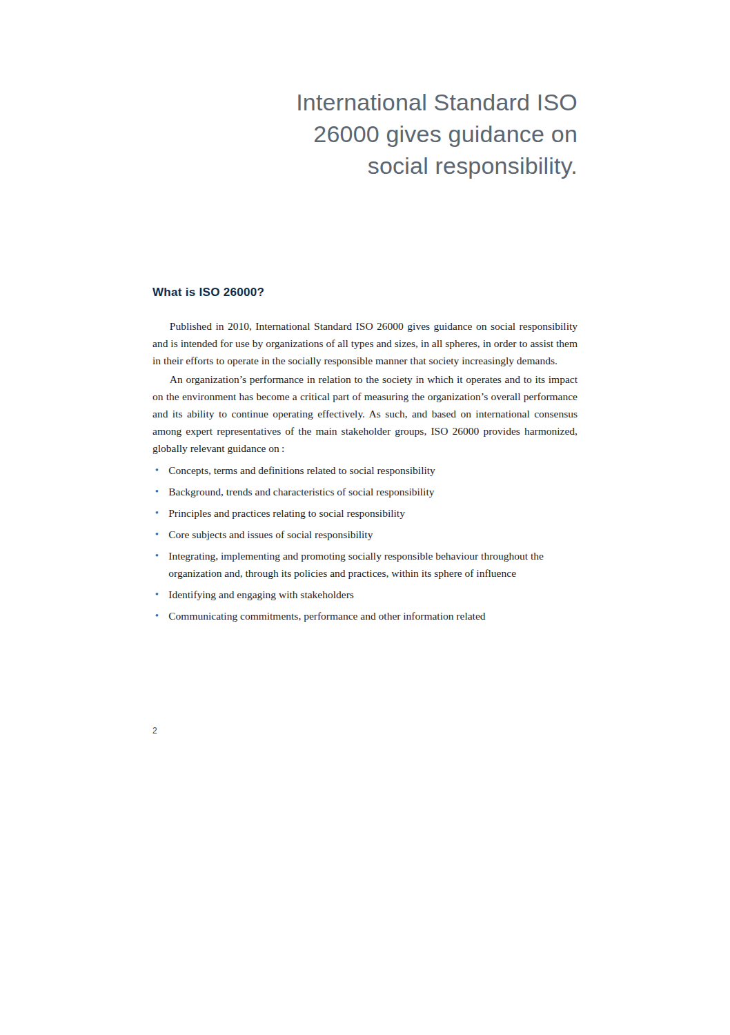International Standard ISO 26000 gives guidance on social responsibility.
What is ISO 26000?
Published in 2010, International Standard ISO 26000 gives guidance on social responsibility and is intended for use by organizations of all types and sizes, in all spheres, in order to assist them in their efforts to operate in the socially responsible manner that society increasingly demands.
An organization’s performance in relation to the society in which it operates and to its impact on the environment has become a critical part of measuring the organization’s overall performance and its ability to continue operating effectively. As such, and based on international consensus among expert representatives of the main stakeholder groups, ISO 26000 provides harmonized, globally relevant guidance on :
Concepts, terms and definitions related to social responsibility
Background, trends and characteristics of social responsibility
Principles and practices relating to social responsibility
Core subjects and issues of social responsibility
Integrating, implementing and promoting socially responsible behaviour throughout the organization and, through its policies and practices, within its sphere of influence
Identifying and engaging with stakeholders
Communicating commitments, performance and other information related
2